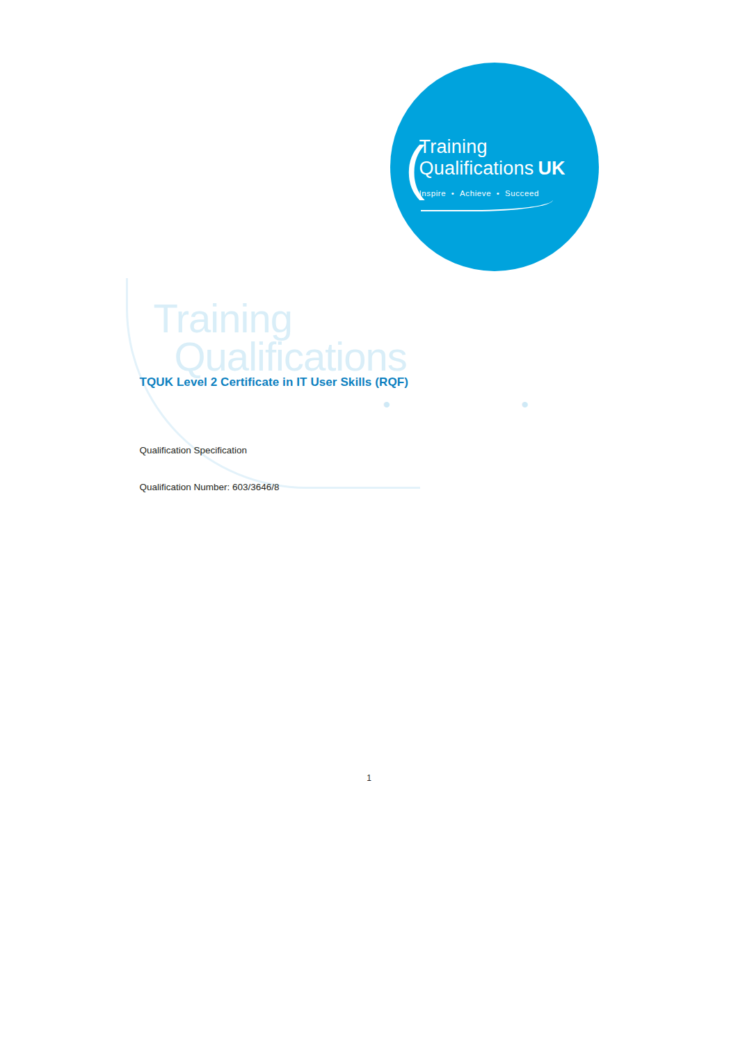Training Qualifications • •
( Training QualificationsUK Inspire • Achieve • Succeed
TQUK Level 2 Certificate in IT User Skills (RQF)
Qualification Specification
Qualification Number: 603/3646/8
1